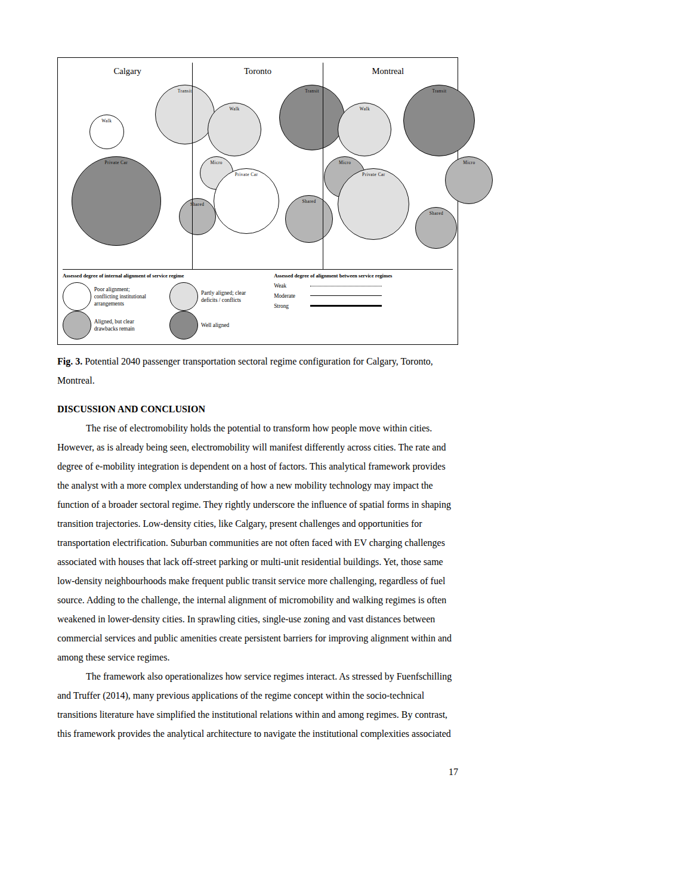Calgary
Transit
Walk
Micro
Private Car
Shared
Toronto
Transit
Walk
Micro
Private Car
Shared
Montreal
Transit
Walk
Micro
Private Car
Shared
Assessed degree of internal alignment of service regime
Poor alignment;
conflicting institutional
arrangements
Partly aligned; clear
deficits / conflicts
Aligned, but clear
drawbacks remain
Well aligned
Assessed degree of alignment between service regimes
Weak
Moderate
Strong
Fig. 3. Potential 2040 passenger transportation sectoral regime configuration for Calgary, Toronto, Montreal.
DISCUSSION AND CONCLUSION
The rise of electromobility holds the potential to transform how people move within cities. However, as is already being seen, electromobility will manifest differently across cities. The rate and degree of e-mobility integration is dependent on a host of factors. This analytical framework provides the analyst with a more complex understanding of how a new mobility technology may impact the function of a broader sectoral regime. They rightly underscore the influence of spatial forms in shaping transition trajectories. Low-density cities, like Calgary, present challenges and opportunities for transportation electrification. Suburban communities are not often faced with EV charging challenges associated with houses that lack off-street parking or multi-unit residential buildings. Yet, those same low-density neighbourhoods make frequent public transit service more challenging, regardless of fuel source. Adding to the challenge, the internal alignment of micromobility and walking regimes is often weakened in lower-density cities. In sprawling cities, single-use zoning and vast distances between commercial services and public amenities create persistent barriers for improving alignment within and among these service regimes.
The framework also operationalizes how service regimes interact. As stressed by Fuenfschilling and Truffer (2014), many previous applications of the regime concept within the socio-technical transitions literature have simplified the institutional relations within and among regimes. By contrast, this framework provides the analytical architecture to navigate the institutional complexities associated
17